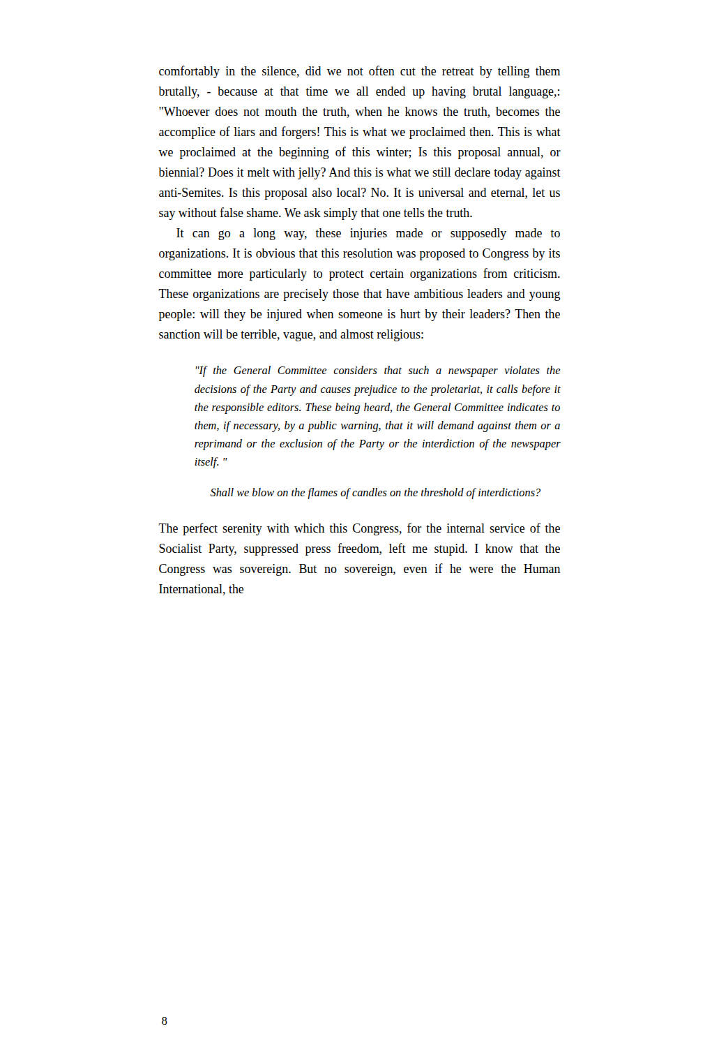comfortably in the silence, did we not often cut the retreat by telling them brutally, - because at that time we all ended up having brutal language,: "Whoever does not mouth the truth, when he knows the truth, becomes the accomplice of liars and forgers! This is what we proclaimed then. This is what we proclaimed at the beginning of this winter; Is this proposal annual, or biennial? Does it melt with jelly? And this is what we still declare today against anti-Semites. Is this proposal also local? No. It is universal and eternal, let us say without false shame. We ask simply that one tells the truth.
It can go a long way, these injuries made or supposedly made to organizations. It is obvious that this resolution was proposed to Congress by its committee more particularly to protect certain organizations from criticism. These organizations are precisely those that have ambitious leaders and young people: will they be injured when someone is hurt by their leaders? Then the sanction will be terrible, vague, and almost religious:
"If the General Committee considers that such a newspaper violates the decisions of the Party and causes prejudice to the proletariat, it calls before it the responsible editors. These being heard, the General Committee indicates to them, if necessary, by a public warning, that it will demand against them or a reprimand or the exclusion of the Party or the interdiction of the newspaper itself. "
Shall we blow on the flames of candles on the threshold of interdictions?
The perfect serenity with which this Congress, for the internal service of the Socialist Party, suppressed press freedom, left me stupid. I know that the Congress was sovereign. But no sovereign, even if he were the Human International, the
8